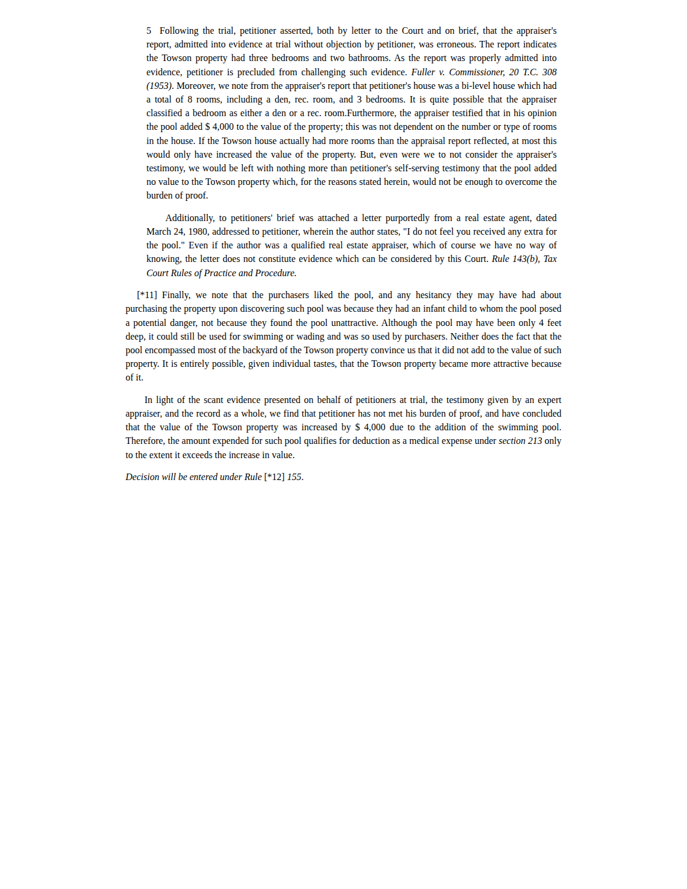5 Following the trial, petitioner asserted, both by letter to the Court and on brief, that the appraiser's report, admitted into evidence at trial without objection by petitioner, was erroneous. The report indicates the Towson property had three bedrooms and two bathrooms. As the report was properly admitted into evidence, petitioner is precluded from challenging such evidence. Fuller v. Commissioner, 20 T.C. 308 (1953). Moreover, we note from the appraiser's report that petitioner's house was a bi-level house which had a total of 8 rooms, including a den, rec. room, and 3 bedrooms. It is quite possible that the appraiser classified a bedroom as either a den or a rec. room.Furthermore, the appraiser testified that in his opinion the pool added $ 4,000 to the value of the property; this was not dependent on the number or type of rooms in the house. If the Towson house actually had more rooms than the appraisal report reflected, at most this would only have increased the value of the property. But, even were we to not consider the appraiser's testimony, we would be left with nothing more than petitioner's self-serving testimony that the pool added no value to the Towson property which, for the reasons stated herein, would not be enough to overcome the burden of proof.
Additionally, to petitioners' brief was attached a letter purportedly from a real estate agent, dated March 24, 1980, addressed to petitioner, wherein the author states, "I do not feel you received any extra for the pool." Even if the author was a qualified real estate appraiser, which of course we have no way of knowing, the letter does not constitute evidence which can be considered by this Court. Rule 143(b), Tax Court Rules of Practice and Procedure.
[*11] Finally, we note that the purchasers liked the pool, and any hesitancy they may have had about purchasing the property upon discovering such pool was because they had an infant child to whom the pool posed a potential danger, not because they found the pool unattractive. Although the pool may have been only 4 feet deep, it could still be used for swimming or wading and was so used by purchasers. Neither does the fact that the pool encompassed most of the backyard of the Towson property convince us that it did not add to the value of such property. It is entirely possible, given individual tastes, that the Towson property became more attractive because of it.
In light of the scant evidence presented on behalf of petitioners at trial, the testimony given by an expert appraiser, and the record as a whole, we find that petitioner has not met his burden of proof, and have concluded that the value of the Towson property was increased by $ 4,000 due to the addition of the swimming pool. Therefore, the amount expended for such pool qualifies for deduction as a medical expense under section 213 only to the extent it exceeds the increase in value.
Decision will be entered under Rule [*12] 155.